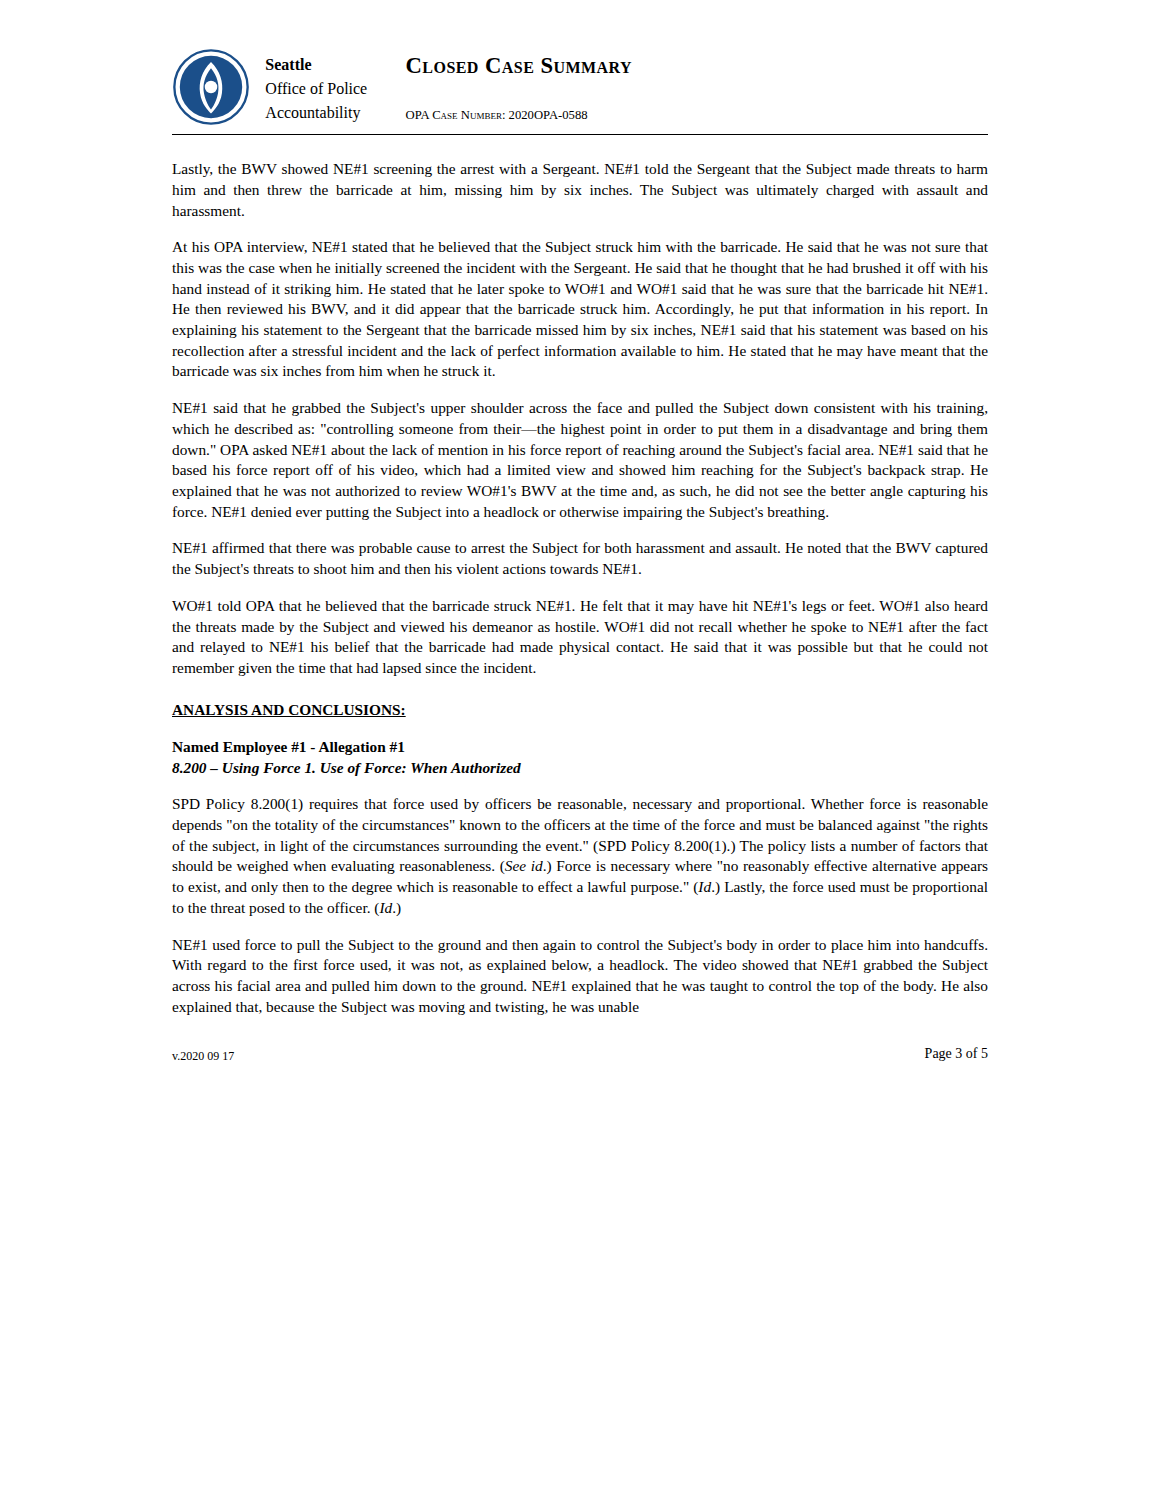Seattle
Office of Police
Accountability
Closed Case Summary
OPA Case Number: 2020OPA-0588
Lastly, the BWV showed NE#1 screening the arrest with a Sergeant. NE#1 told the Sergeant that the Subject made threats to harm him and then threw the barricade at him, missing him by six inches. The Subject was ultimately charged with assault and harassment.
At his OPA interview, NE#1 stated that he believed that the Subject struck him with the barricade. He said that he was not sure that this was the case when he initially screened the incident with the Sergeant. He said that he thought that he had brushed it off with his hand instead of it striking him. He stated that he later spoke to WO#1 and WO#1 said that he was sure that the barricade hit NE#1. He then reviewed his BWV, and it did appear that the barricade struck him. Accordingly, he put that information in his report. In explaining his statement to the Sergeant that the barricade missed him by six inches, NE#1 said that his statement was based on his recollection after a stressful incident and the lack of perfect information available to him. He stated that he may have meant that the barricade was six inches from him when he struck it.
NE#1 said that he grabbed the Subject's upper shoulder across the face and pulled the Subject down consistent with his training, which he described as: "controlling someone from their—the highest point in order to put them in a disadvantage and bring them down." OPA asked NE#1 about the lack of mention in his force report of reaching around the Subject's facial area. NE#1 said that he based his force report off of his video, which had a limited view and showed him reaching for the Subject's backpack strap. He explained that he was not authorized to review WO#1's BWV at the time and, as such, he did not see the better angle capturing his force. NE#1 denied ever putting the Subject into a headlock or otherwise impairing the Subject's breathing.
NE#1 affirmed that there was probable cause to arrest the Subject for both harassment and assault. He noted that the BWV captured the Subject's threats to shoot him and then his violent actions towards NE#1.
WO#1 told OPA that he believed that the barricade struck NE#1. He felt that it may have hit NE#1's legs or feet. WO#1 also heard the threats made by the Subject and viewed his demeanor as hostile. WO#1 did not recall whether he spoke to NE#1 after the fact and relayed to NE#1 his belief that the barricade had made physical contact. He said that it was possible but that he could not remember given the time that had lapsed since the incident.
ANALYSIS AND CONCLUSIONS:
Named Employee #1 - Allegation #1
8.200 – Using Force 1. Use of Force: When Authorized
SPD Policy 8.200(1) requires that force used by officers be reasonable, necessary and proportional. Whether force is reasonable depends "on the totality of the circumstances" known to the officers at the time of the force and must be balanced against "the rights of the subject, in light of the circumstances surrounding the event." (SPD Policy 8.200(1).) The policy lists a number of factors that should be weighed when evaluating reasonableness. (See id.) Force is necessary where "no reasonably effective alternative appears to exist, and only then to the degree which is reasonable to effect a lawful purpose." (Id.) Lastly, the force used must be proportional to the threat posed to the officer. (Id.)
NE#1 used force to pull the Subject to the ground and then again to control the Subject's body in order to place him into handcuffs. With regard to the first force used, it was not, as explained below, a headlock. The video showed that NE#1 grabbed the Subject across his facial area and pulled him down to the ground. NE#1 explained that he was taught to control the top of the body. He also explained that, because the Subject was moving and twisting, he was unable
v.2020 09 17 Page 3 of 5